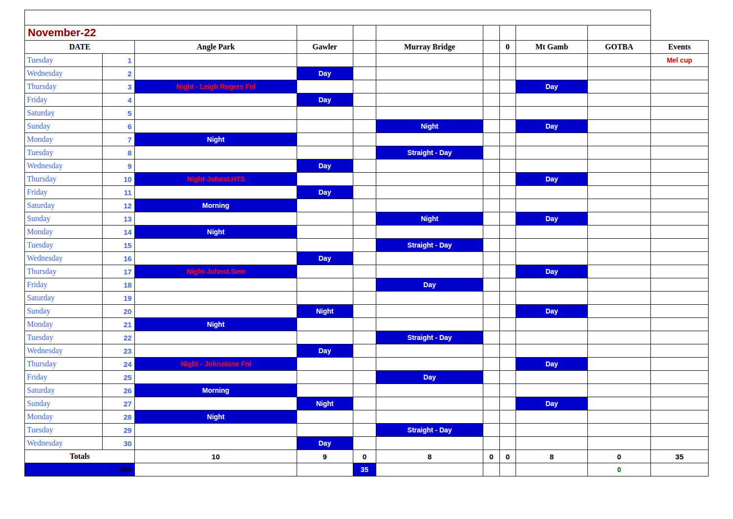| November-22 | | | | | | | |
| DATE | Angle Park | Gawler | | Murray Bridge | | 0 | Mt Gamb | GOTBA | Events |
| Tuesday | 1 | | | | | | | | | Mel cup |
| Wednesday | 2 | | Day | | | | | | | |
| Thursday | 3 | Night - Leigh Rogers Fnl | | | | | | Day | | |
| Friday | 4 | | Day | | | | | | | |
| Saturday | 5 | | | | | | | | | |
| Sunday | 6 | | | | Night | | | Day | | |
| Monday | 7 | Night | | | | | | | | |
| Tuesday | 8 | | | | Straight - Day | | | | | |
| Wednesday | 9 | | Day | | | | | | | |
| Thursday | 10 | Night-Johnst.HTS | | | | | | Day | | |
| Friday | 11 | | Day | | | | | | | |
| Saturday | 12 | Morning | | | | | | | | |
| Sunday | 13 | | | | Night | | | Day | | |
| Monday | 14 | Night | | | | | | | | |
| Tuesday | 15 | | | | Straight - Day | | | | | |
| Wednesday | 16 | | Day | | | | | | | |
| Thursday | 17 | Night-Johnst.Sem | | | | | | Day | | |
| Friday | 18 | | | | Day | | | | | |
| Saturday | 19 | | | | | | | | | |
| Sunday | 20 | | Night | | | | | Day | | |
| Monday | 21 | Night | | | | | | | | |
| Tuesday | 22 | | | | Straight - Day | | | | | |
| Wednesday | 23 | | Day | | | | | | | |
| Thursday | 24 | Night - Johnstone Fnl | | | | | | Day | | |
| Friday | 25 | | | | Day | | | | | |
| Saturday | 26 | Morning | | | | | | | | |
| Sunday | 27 | | Night | | | | | Day | | |
| Monday | 28 | Night | | | | | | | | |
| Tuesday | 29 | | | | Straight - Day | | | | | |
| Wednesday | 30 | | Day | | | | | | | |
| Totals | 10 | 9 | 0 | 8 | 0 | 0 | 8 | 0 | 35 |
| | ### | | | 35 | | | | | 0 | |